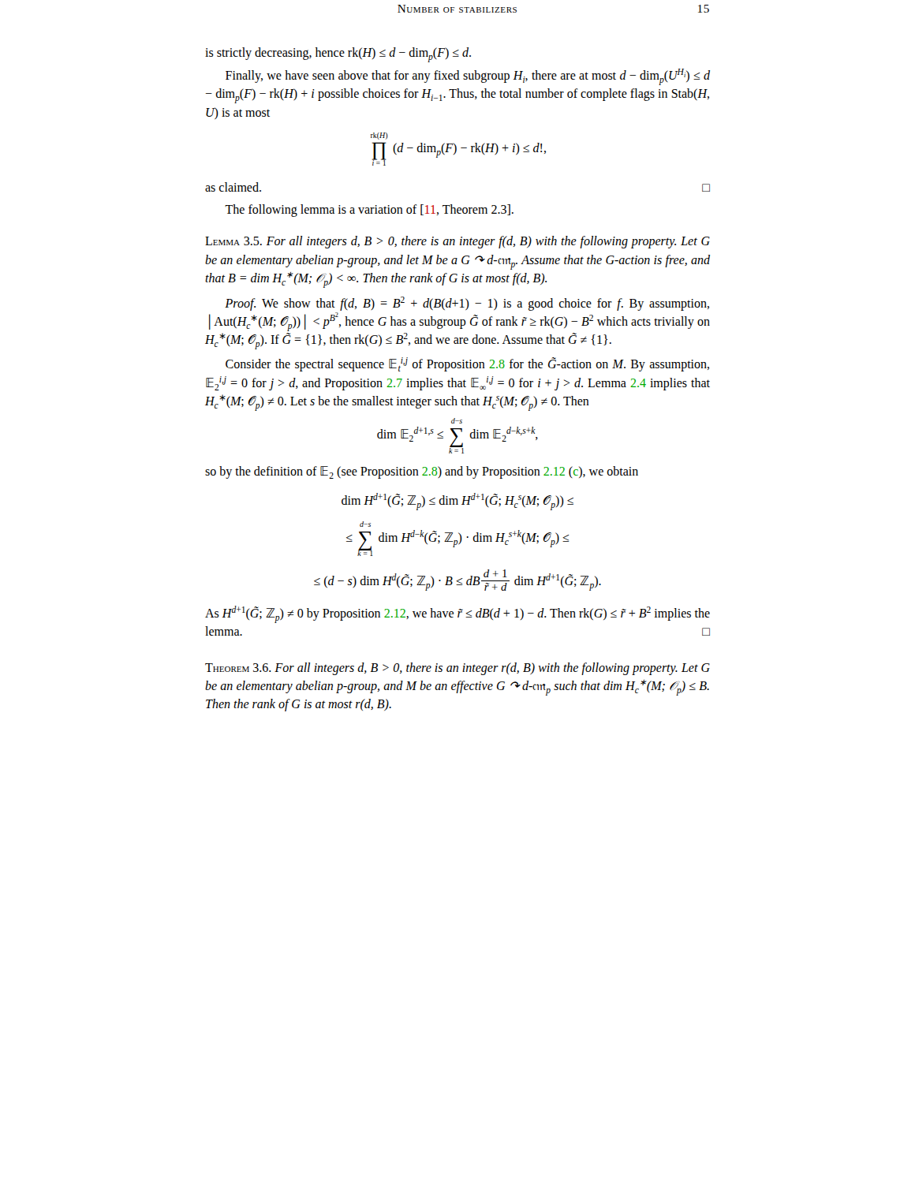Number of stabilizers 15
is strictly decreasing, hence rk(H) ≤ d − dimp(F) ≤ d.
Finally, we have seen above that for any fixed subgroup Hi, there are at most d − dimp(UHi) ≤ d − dimp(F) − rk(H) + i possible choices for Hi−1. Thus, the total number of complete flags in Stab(H, U) is at most
rk(H) ∏ i = 1 (d − dimp(F) − rk(H) + i) ≤ d!,
as claimed. □
The following lemma is a variation of [11, Theorem 2.3].
Lemma 3.5. For all integers d, B > 0, there is an integer f(d, B) with the following property. Let G be an elementary abelian p-group, and let M be a G ↷ d-𝔠𝔪p. Assume that the G-action is free, and that B = dim Hc∗(M; 𝒪p) < ∞. Then the rank of G is at most f(d, B).
Proof. We show that f(d, B) = B2 + d(B(d+1) − 1) is a good choice for f. By assumption, │Aut(Hc∗(M; 𝒪p))│ < pB2, hence G has a subgroup G̃ of rank r̃ ≥ rk(G) − B2 which acts trivially on Hc∗(M; 𝒪p). If G̃ = {1}, then rk(G) ≤ B2, and we are done. Assume that G̃ ≠ {1}.
Consider the spectral sequence 𝔼ti,j of Proposition 2.8 for the G̃-action on M. By assumption, 𝔼2i,j = 0 for j > d, and Proposition 2.7 implies that 𝔼∞i,j = 0 for i + j > d. Lemma 2.4 implies that Hc∗(M; 𝒪p) ≠ 0. Let s be the smallest integer such that Hcs(M; 𝒪p) ≠ 0. Then
dim 𝔼2d+1,s ≤ d−s ∑ k = 1 dim 𝔼2d−k,s+k,
so by the definition of 𝔼2 (see Proposition 2.8) and by Proposition 2.12 (c), we obtain
dim Hd+1(G̃; ℤp) ≤ dim Hd+1(G̃; Hcs(M; 𝒪p)) ≤
≤ d−s ∑ k = 1 dim Hd−k(G̃; ℤp) · dim Hcs+k(M; 𝒪p) ≤
≤ (d − s) dim Hd(G̃; ℤp) · B ≤ dB d + 1 r̃ + d dim Hd+1(G̃; ℤp).
As Hd+1(G̃; ℤp) ≠ 0 by Proposition 2.12, we have r̃ ≤ dB(d + 1) − d. Then rk(G) ≤ r̃ + B2 implies the lemma. □
Theorem 3.6. For all integers d, B > 0, there is an integer r(d, B) with the following property. Let G be an elementary abelian p-group, and M be an effective G ↷ d-𝔠𝔪p such that dim Hc∗(M; 𝒪p) ≤ B. Then the rank of G is at most r(d, B).